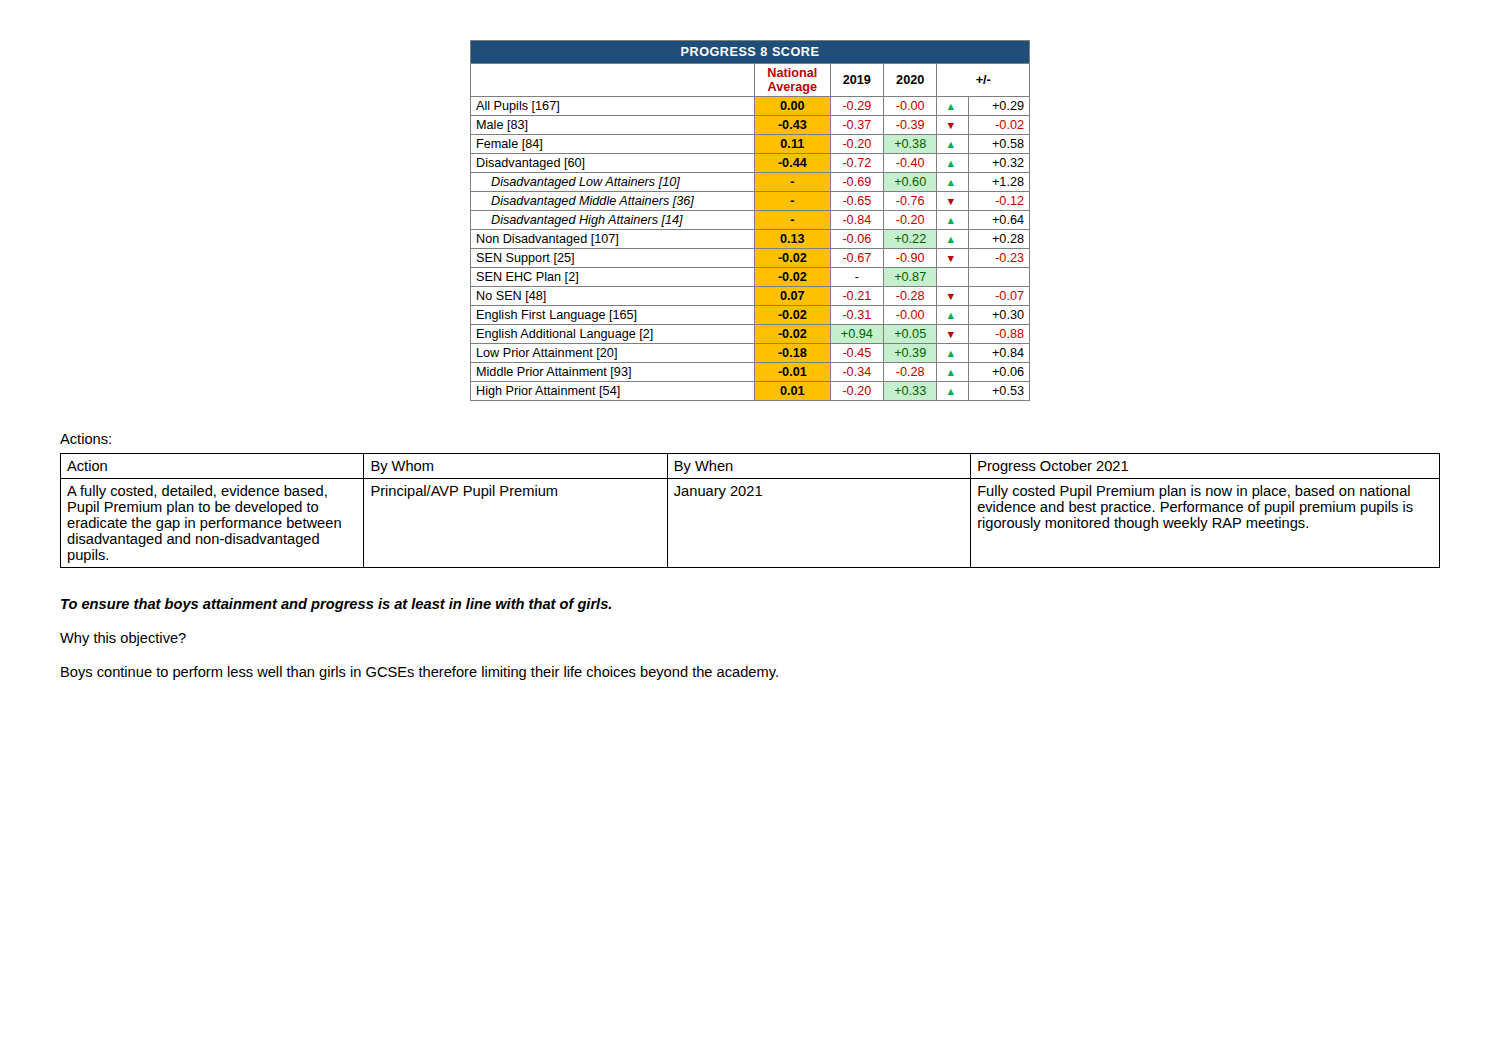| PROGRESS 8 SCORE |
| --- |
| | National Average | 2019 | 2020 | +/- |
| All Pupils [167] | 0.00 | -0.29 | -0.00 | | +0.29 |
| Male [83] | -0.43 | -0.37 | -0.39 | | -0.02 |
| Female [84] | 0.11 | -0.20 | +0.38 | | +0.58 |
| Disadvantaged [60] | -0.44 | -0.72 | -0.40 | | +0.32 |
| Disadvantaged Low Attainers [10] | - | -0.69 | +0.60 | | +1.28 |
| Disadvantaged Middle Attainers [36] | - | -0.65 | -0.76 | | -0.12 |
| Disadvantaged High Attainers [14] | - | -0.84 | -0.20 | | +0.64 |
| Non Disadvantaged [107] | 0.13 | -0.06 | +0.22 | | +0.28 |
| SEN Support [25] | -0.02 | -0.67 | -0.90 | | -0.23 |
| SEN EHC Plan [2] | -0.02 | - | +0.87 | | |
| No SEN [48] | 0.07 | -0.21 | -0.28 | | -0.07 |
| English First Language [165] | -0.02 | -0.31 | -0.00 | | +0.30 |
| English Additional Language [2] | -0.02 | +0.94 | +0.05 | | -0.88 |
| Low Prior Attainment [20] | -0.18 | -0.45 | +0.39 | | +0.84 |
| Middle Prior Attainment [93] | -0.01 | -0.34 | -0.28 | | +0.06 |
| High Prior Attainment [54] | 0.01 | -0.20 | +0.33 | | +0.53 |
Actions:
| Action | By Whom | By When | Progress October 2021 |
| --- | --- | --- | --- |
| A fully costed, detailed, evidence based, Pupil Premium plan to be developed to eradicate the gap in performance between disadvantaged and non-disadvantaged pupils. | Principal/AVP Pupil Premium | January 2021 | Fully costed Pupil Premium plan is now in place, based on national evidence and best practice. Performance of pupil premium pupils is rigorously monitored though weekly RAP meetings. |
To ensure that boys attainment and progress is at least in line with that of girls.
Why this objective?
Boys continue to perform less well than girls in GCSEs therefore limiting their life choices beyond the academy.